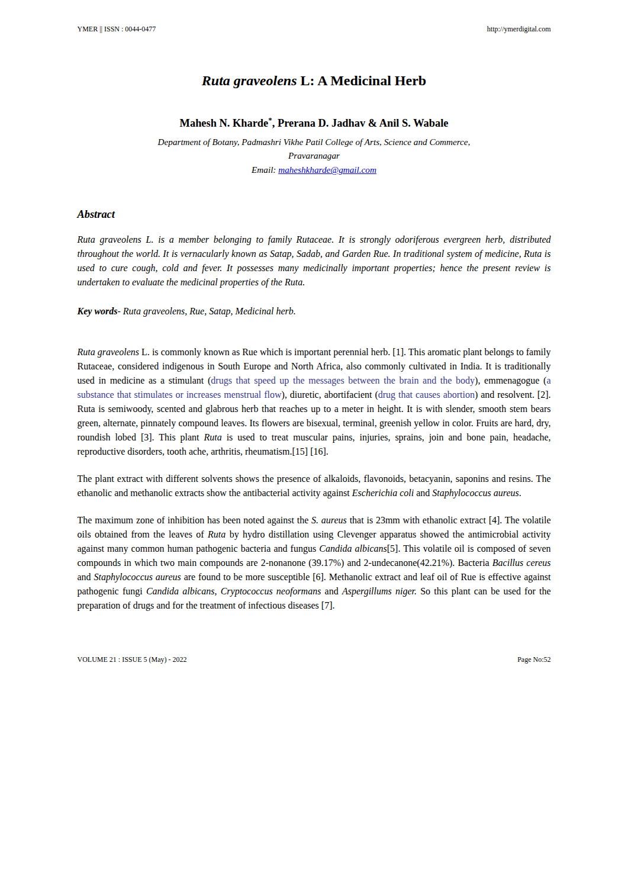YMER || ISSN : 0044-0477
http://ymerdigital.com
Ruta graveolens L: A Medicinal Herb
Mahesh N. Kharde*, Prerana D. Jadhav & Anil S. Wabale
Department of Botany, Padmashri Vikhe Patil College of Arts, Science and Commerce,
Pravaranagar
Email: maheshkharde@gmail.com
Abstract
Ruta graveolens L. is a member belonging to family Rutaceae. It is strongly odoriferous evergreen herb, distributed throughout the world. It is vernacularly known as Satap, Sadab, and Garden Rue. In traditional system of medicine, Ruta is used to cure cough, cold and fever. It possesses many medicinally important properties; hence the present review is undertaken to evaluate the medicinal properties of the Ruta.
Key words- Ruta graveolens, Rue, Satap, Medicinal herb.
Ruta graveolens L. is commonly known as Rue which is important perennial herb. [1]. This aromatic plant belongs to family Rutaceae, considered indigenous in South Europe and North Africa, also commonly cultivated in India. It is traditionally used in medicine as a stimulant (drugs that speed up the messages between the brain and the body), emmenagogue (a substance that stimulates or increases menstrual flow), diuretic, abortifacient (drug that causes abortion) and resolvent. [2]. Ruta is semiwoody, scented and glabrous herb that reaches up to a meter in height. It is with slender, smooth stem bears green, alternate, pinnately compound leaves. Its flowers are bisexual, terminal, greenish yellow in color. Fruits are hard, dry, roundish lobed [3]. This plant Ruta is used to treat muscular pains, injuries, sprains, join and bone pain, headache, reproductive disorders, tooth ache, arthritis, rheumatism.[15] [16].
The plant extract with different solvents shows the presence of alkaloids, flavonoids, betacyanin, saponins and resins. The ethanolic and methanolic extracts show the antibacterial activity against Escherichia coli and Staphylococcus aureus.
The maximum zone of inhibition has been noted against the S. aureus that is 23mm with ethanolic extract [4]. The volatile oils obtained from the leaves of Ruta by hydro distillation using Clevenger apparatus showed the antimicrobial activity against many common human pathogenic bacteria and fungus Candida albicans[5]. This volatile oil is composed of seven compounds in which two main compounds are 2-nonanone (39.17%) and 2-undecanone(42.21%). Bacteria Bacillus cereus and Staphylococcus aureus are found to be more susceptible [6]. Methanolic extract and leaf oil of Rue is effective against pathogenic fungi Candida albicans, Cryptococcus neoformans and Aspergillums niger. So this plant can be used for the preparation of drugs and for the treatment of infectious diseases [7].
VOLUME 21 : ISSUE 5 (May) - 2022
Page No:52